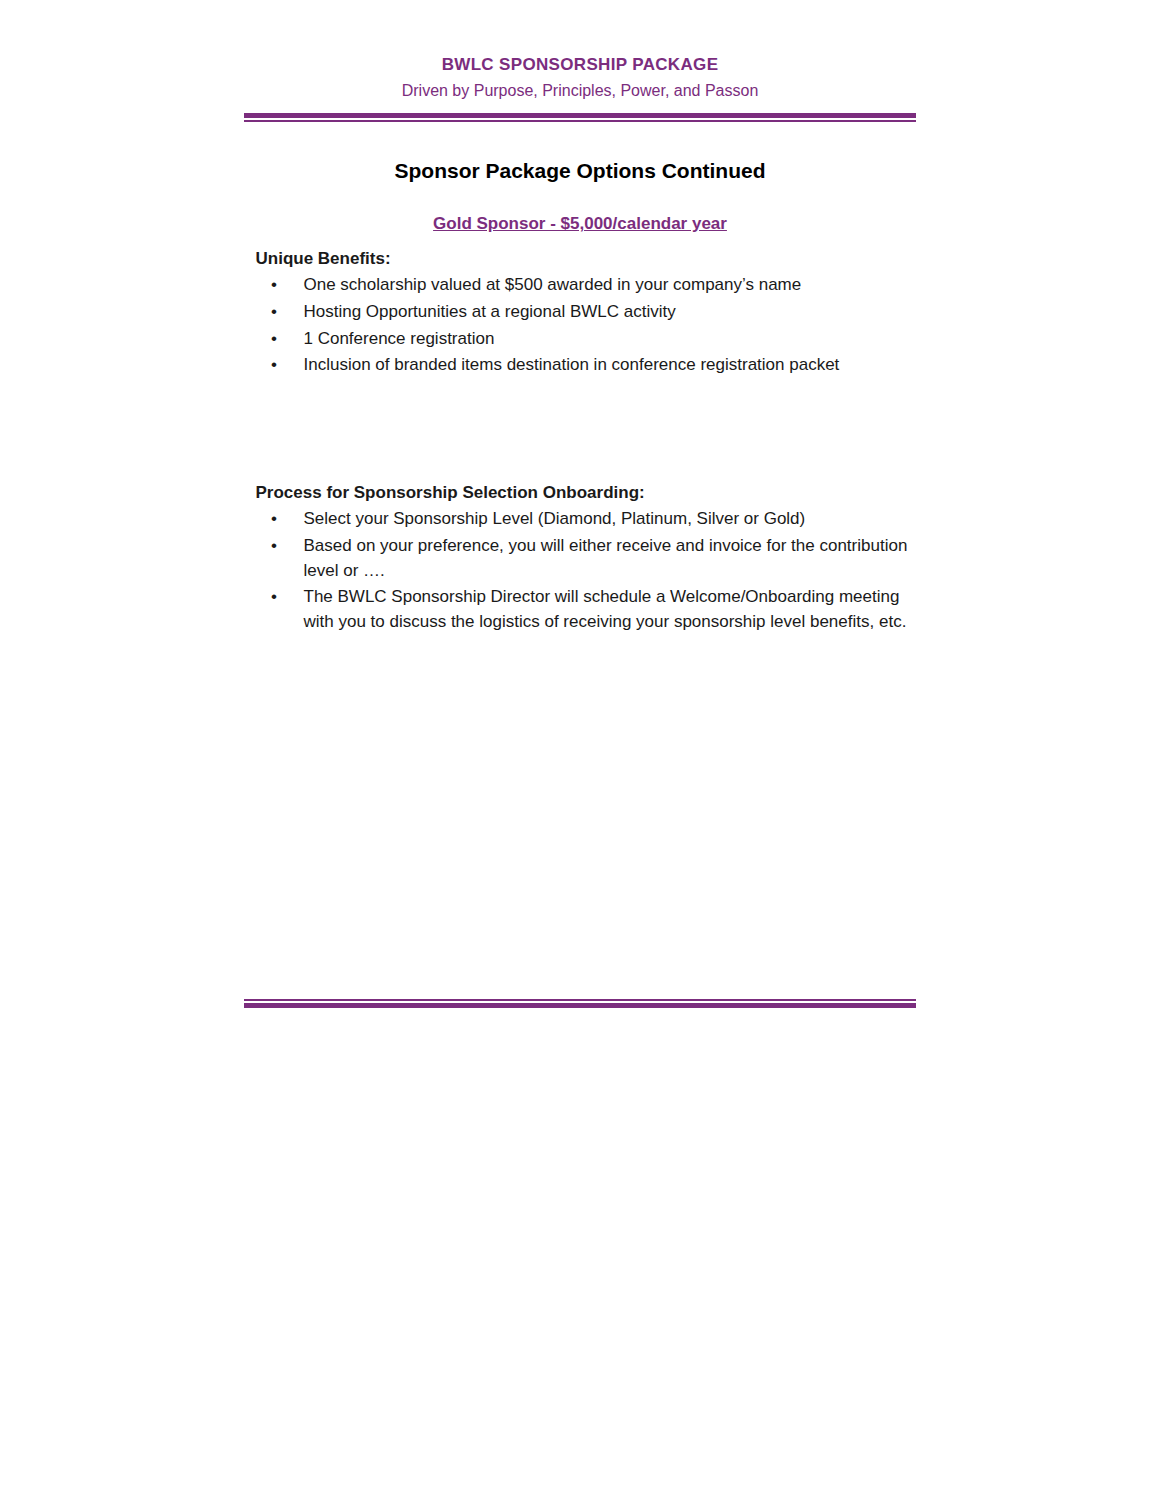BWLC SPONSORSHIP PACKAGE
Driven by Purpose, Principles, Power, and Passon
Sponsor Package Options Continued
Gold Sponsor - $5,000/calendar year
Unique Benefits:
One scholarship valued at $500 awarded in your company’s name
Hosting Opportunities at a regional BWLC activity
1 Conference registration
Inclusion of branded items destination in conference registration packet
Process for Sponsorship Selection Onboarding:
Select your Sponsorship Level (Diamond, Platinum, Silver or Gold)
Based on your preference, you will either receive and invoice for the contribution level or ….
The BWLC Sponsorship Director will schedule a Welcome/Onboarding meeting with you to discuss the logistics of receiving your sponsorship level benefits, etc.